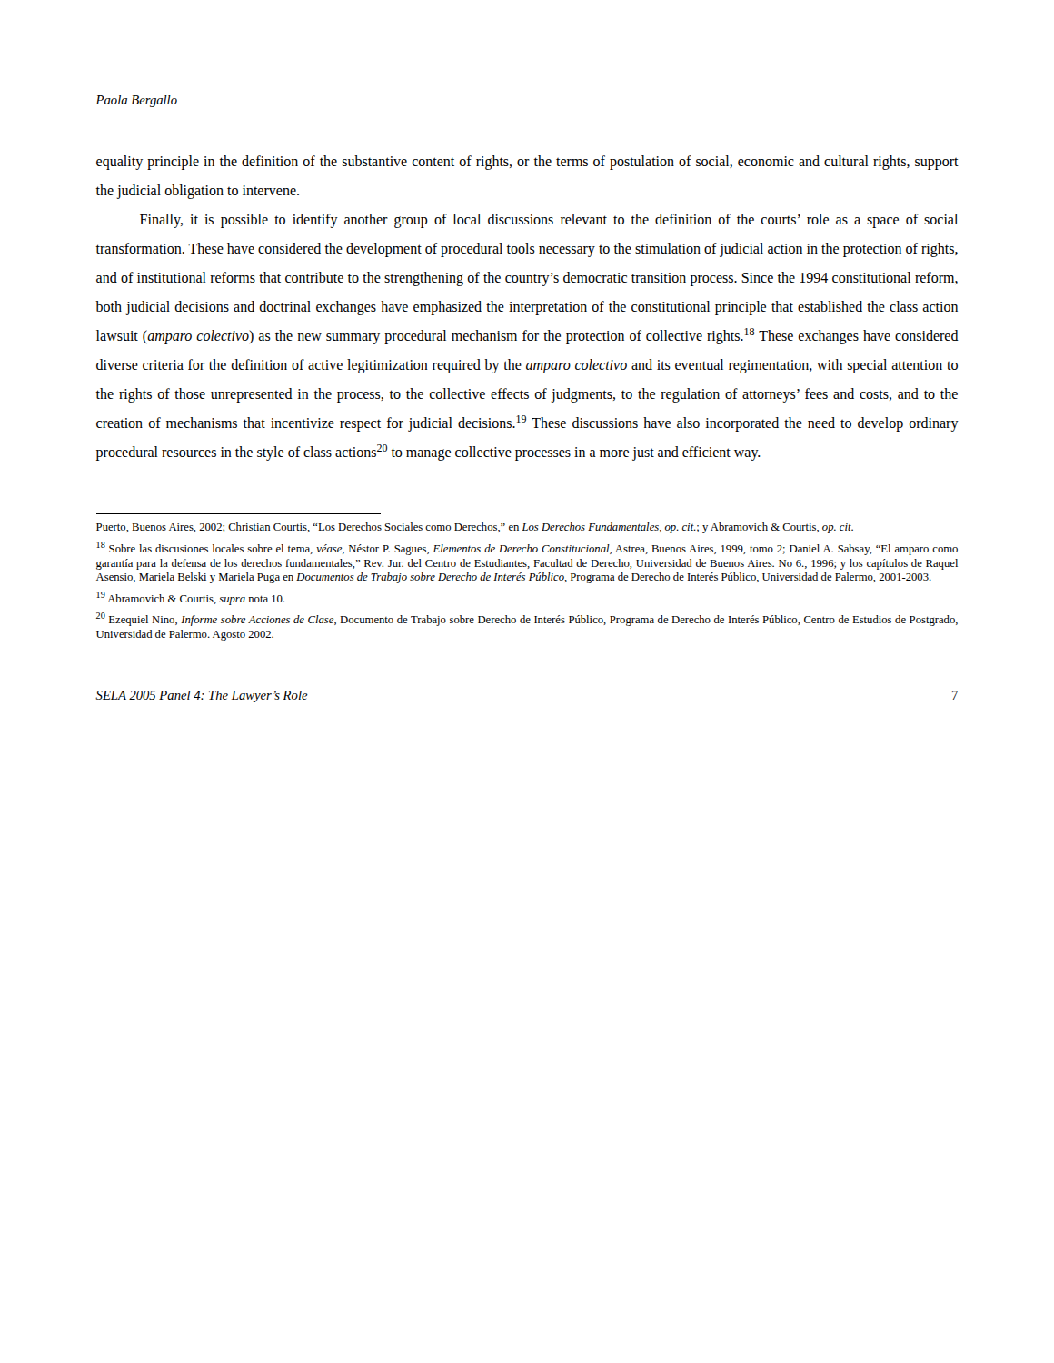Paola Bergallo
equality principle in the definition of the substantive content of rights, or the terms of postulation of social, economic and cultural rights, support the judicial obligation to intervene.
Finally, it is possible to identify another group of local discussions relevant to the definition of the courts’ role as a space of social transformation. These have considered the development of procedural tools necessary to the stimulation of judicial action in the protection of rights, and of institutional reforms that contribute to the strengthening of the country’s democratic transition process. Since the 1994 constitutional reform, both judicial decisions and doctrinal exchanges have emphasized the interpretation of the constitutional principle that established the class action lawsuit (amparo colectivo) as the new summary procedural mechanism for the protection of collective rights.18 These exchanges have considered diverse criteria for the definition of active legitimization required by the amparo colectivo and its eventual regimentation, with special attention to the rights of those unrepresented in the process, to the collective effects of judgments, to the regulation of attorneys’ fees and costs, and to the creation of mechanisms that incentivize respect for judicial decisions.19 These discussions have also incorporated the need to develop ordinary procedural resources in the style of class actions20 to manage collective processes in a more just and efficient way.
Puerto, Buenos Aires, 2002; Christian Courtis, “Los Derechos Sociales como Derechos,” en Los Derechos Fundamentales, op. cit.; y Abramovich & Courtis, op. cit.
18 Sobre las discusiones locales sobre el tema, véase, Néstor P. Sagues, Elementos de Derecho Constitucional, Astrea, Buenos Aires, 1999, tomo 2; Daniel A. Sabsay, “El amparo como garantía para la defensa de los derechos fundamentales,” Rev. Jur. del Centro de Estudiantes, Facultad de Derecho, Universidad de Buenos Aires. No 6., 1996; y los capítulos de Raquel Asensio, Mariela Belski y Mariela Puga en Documentos de Trabajo sobre Derecho de Interés Público, Programa de Derecho de Interés Público, Universidad de Palermo, 2001-2003.
19 Abramovich & Courtis, supra nota 10.
20 Ezequiel Nino, Informe sobre Acciones de Clase, Documento de Trabajo sobre Derecho de Interés Público, Programa de Derecho de Interés Público, Centro de Estudios de Postgrado, Universidad de Palermo. Agosto 2002.
SELA 2005 Panel 4: The Lawyer’s Role 7